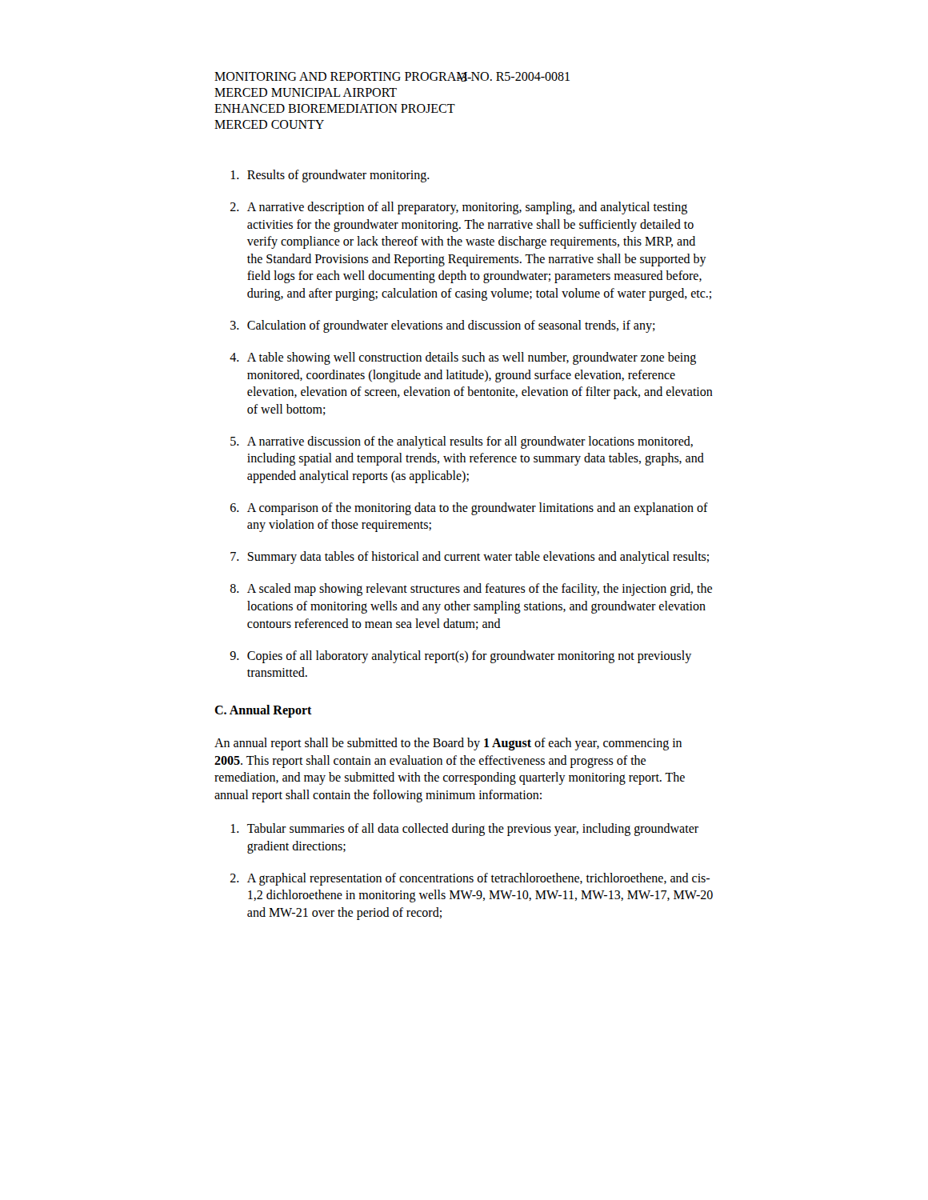-3-
Monitoring and Reporting Program No. R5-2004-0081
Merced Municipal Airport
Enhanced Bioremediation Project
Merced County
Results of groundwater monitoring.
A narrative description of all preparatory, monitoring, sampling, and analytical testing activities for the groundwater monitoring. The narrative shall be sufficiently detailed to verify compliance or lack thereof with the waste discharge requirements, this MRP, and the Standard Provisions and Reporting Requirements. The narrative shall be supported by field logs for each well documenting depth to groundwater; parameters measured before, during, and after purging; calculation of casing volume; total volume of water purged, etc.;
Calculation of groundwater elevations and discussion of seasonal trends, if any;
A table showing well construction details such as well number, groundwater zone being monitored, coordinates (longitude and latitude), ground surface elevation, reference elevation, elevation of screen, elevation of bentonite, elevation of filter pack, and elevation of well bottom;
A narrative discussion of the analytical results for all groundwater locations monitored, including spatial and temporal trends, with reference to summary data tables, graphs, and appended analytical reports (as applicable);
A comparison of the monitoring data to the groundwater limitations and an explanation of any violation of those requirements;
Summary data tables of historical and current water table elevations and analytical results;
A scaled map showing relevant structures and features of the facility, the injection grid, the locations of monitoring wells and any other sampling stations, and groundwater elevation contours referenced to mean sea level datum; and
Copies of all laboratory analytical report(s) for groundwater monitoring not previously transmitted.
C. Annual Report
An annual report shall be submitted to the Board by 1 August of each year, commencing in 2005. This report shall contain an evaluation of the effectiveness and progress of the remediation, and may be submitted with the corresponding quarterly monitoring report. The annual report shall contain the following minimum information:
Tabular summaries of all data collected during the previous year, including groundwater gradient directions;
A graphical representation of concentrations of tetrachloroethene, trichloroethene, and cis-1,2 dichloroethene in monitoring wells MW-9, MW-10, MW-11, MW-13, MW-17, MW-20 and MW-21 over the period of record;